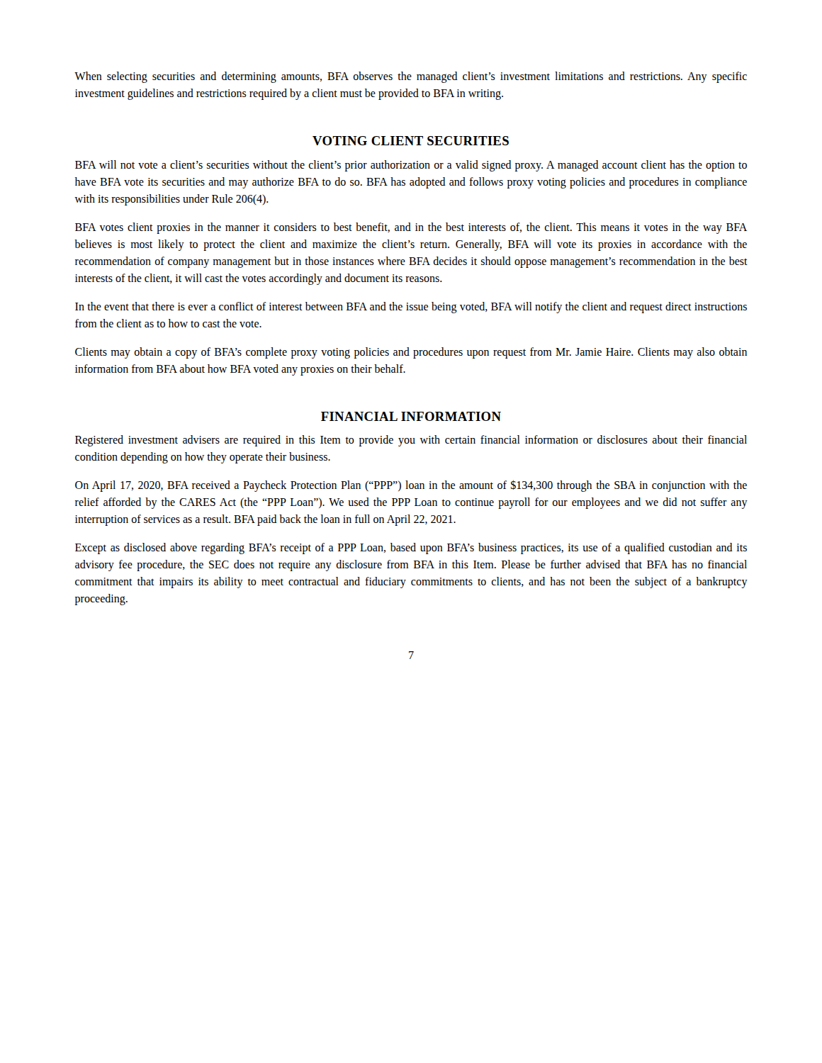When selecting securities and determining amounts, BFA observes the managed client’s investment limitations and restrictions. Any specific investment guidelines and restrictions required by a client must be provided to BFA in writing.
VOTING CLIENT SECURITIES
BFA will not vote a client’s securities without the client’s prior authorization or a valid signed proxy. A managed account client has the option to have BFA vote its securities and may authorize BFA to do so. BFA has adopted and follows proxy voting policies and procedures in compliance with its responsibilities under Rule 206(4).
BFA votes client proxies in the manner it considers to best benefit, and in the best interests of, the client. This means it votes in the way BFA believes is most likely to protect the client and maximize the client’s return. Generally, BFA will vote its proxies in accordance with the recommendation of company management but in those instances where BFA decides it should oppose management’s recommendation in the best interests of the client, it will cast the votes accordingly and document its reasons.
In the event that there is ever a conflict of interest between BFA and the issue being voted, BFA will notify the client and request direct instructions from the client as to how to cast the vote.
Clients may obtain a copy of BFA’s complete proxy voting policies and procedures upon request from Mr. Jamie Haire. Clients may also obtain information from BFA about how BFA voted any proxies on their behalf.
FINANCIAL INFORMATION
Registered investment advisers are required in this Item to provide you with certain financial information or disclosures about their financial condition depending on how they operate their business.
On April 17, 2020, BFA received a Paycheck Protection Plan (“PPP”) loan in the amount of $134,300 through the SBA in conjunction with the relief afforded by the CARES Act (the “PPP Loan”). We used the PPP Loan to continue payroll for our employees and we did not suffer any interruption of services as a result. BFA paid back the loan in full on April 22, 2021.
Except as disclosed above regarding BFA’s receipt of a PPP Loan, based upon BFA’s business practices, its use of a qualified custodian and its advisory fee procedure, the SEC does not require any disclosure from BFA in this Item. Please be further advised that BFA has no financial commitment that impairs its ability to meet contractual and fiduciary commitments to clients, and has not been the subject of a bankruptcy proceeding.
7